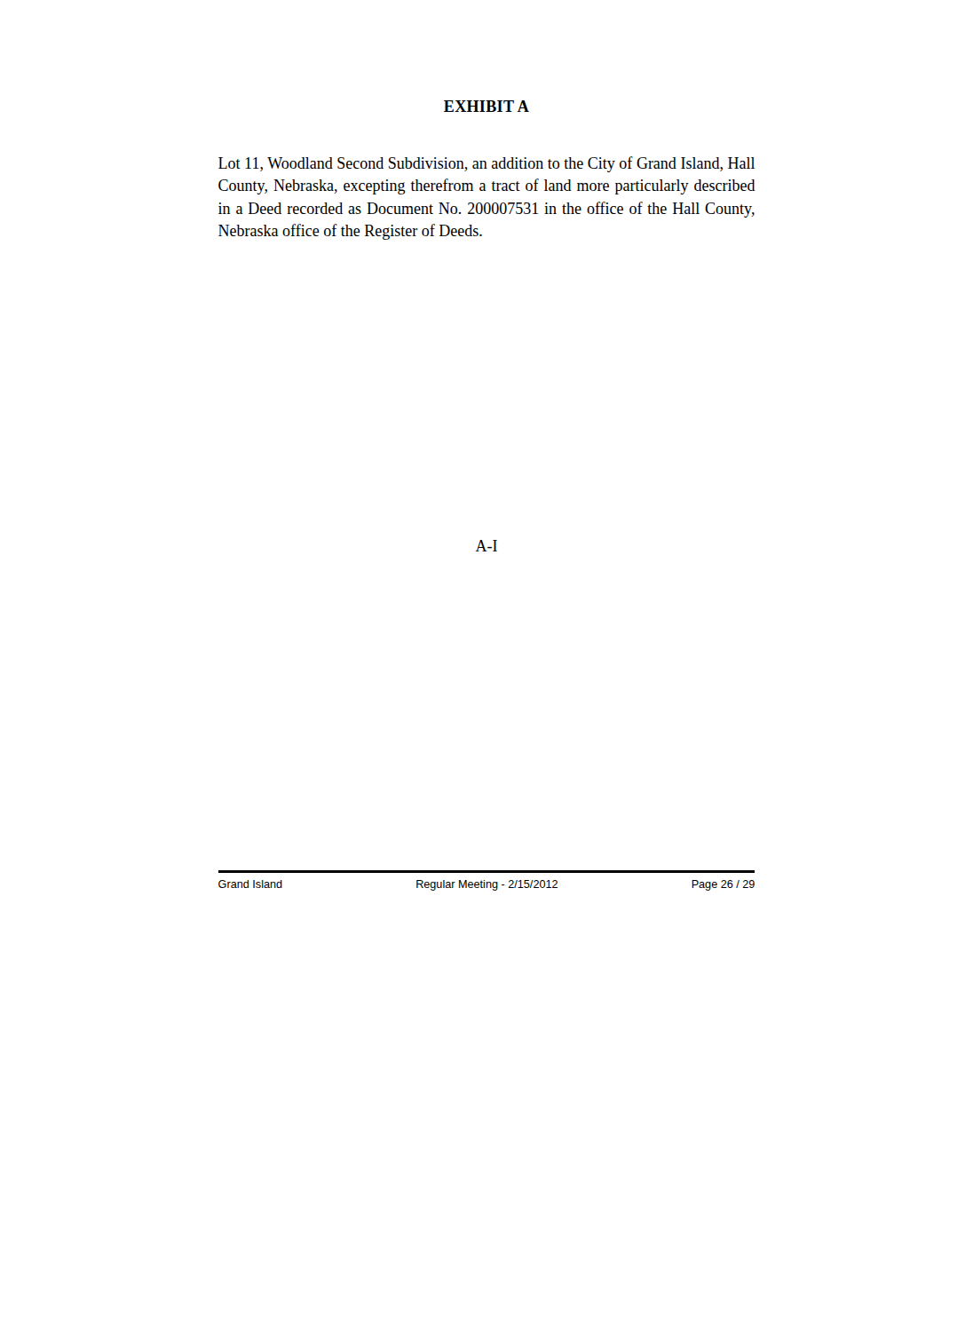EXHIBIT A
Lot 11, Woodland Second Subdivision, an addition to the City of Grand Island, Hall County, Nebraska, excepting therefrom a tract of land more particularly described in a Deed recorded as Document No. 200007531 in the office of the Hall County, Nebraska office of the Register of Deeds.
A-I
Grand Island Regular Meeting - 2/15/2012 Page 26 / 29